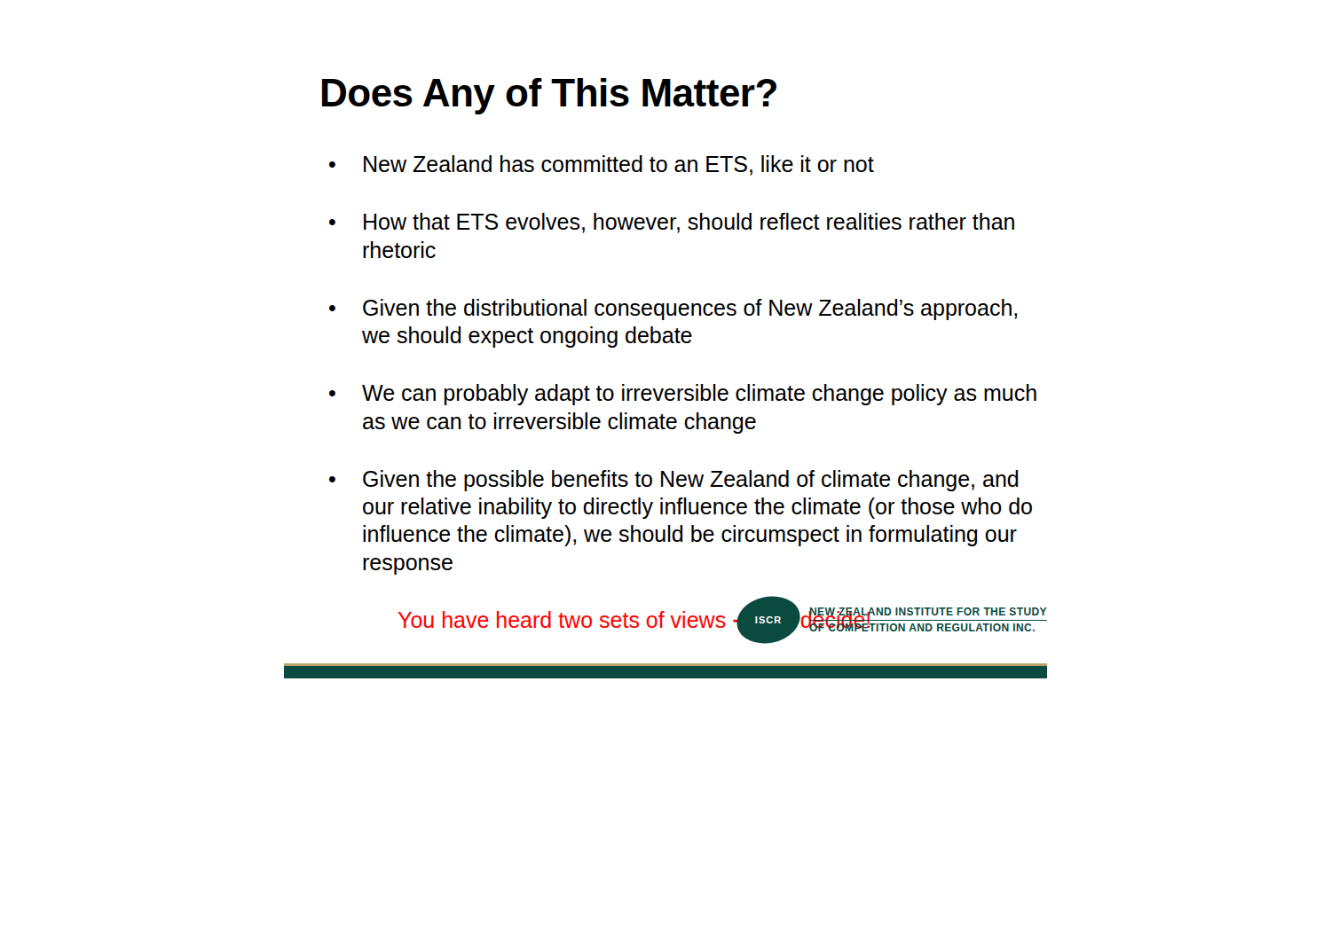Does Any of This Matter?
New Zealand has committed to an ETS, like it or not
How that ETS evolves, however, should reflect realities rather than rhetoric
Given the distributional consequences of New Zealand’s approach, we should expect ongoing debate
We can probably adapt to irreversible climate change policy as much as we can to irreversible climate change
Given the possible benefits to New Zealand of climate change, and our relative inability to directly influence the climate (or those who do influence the climate), we should be circumspect in formulating our response
You have heard two sets of views ➞ You decide!
ISCR
NEW ZEALAND INSTITUTE FOR THE STUDY
OF COMPETITION AND REGULATION INC.